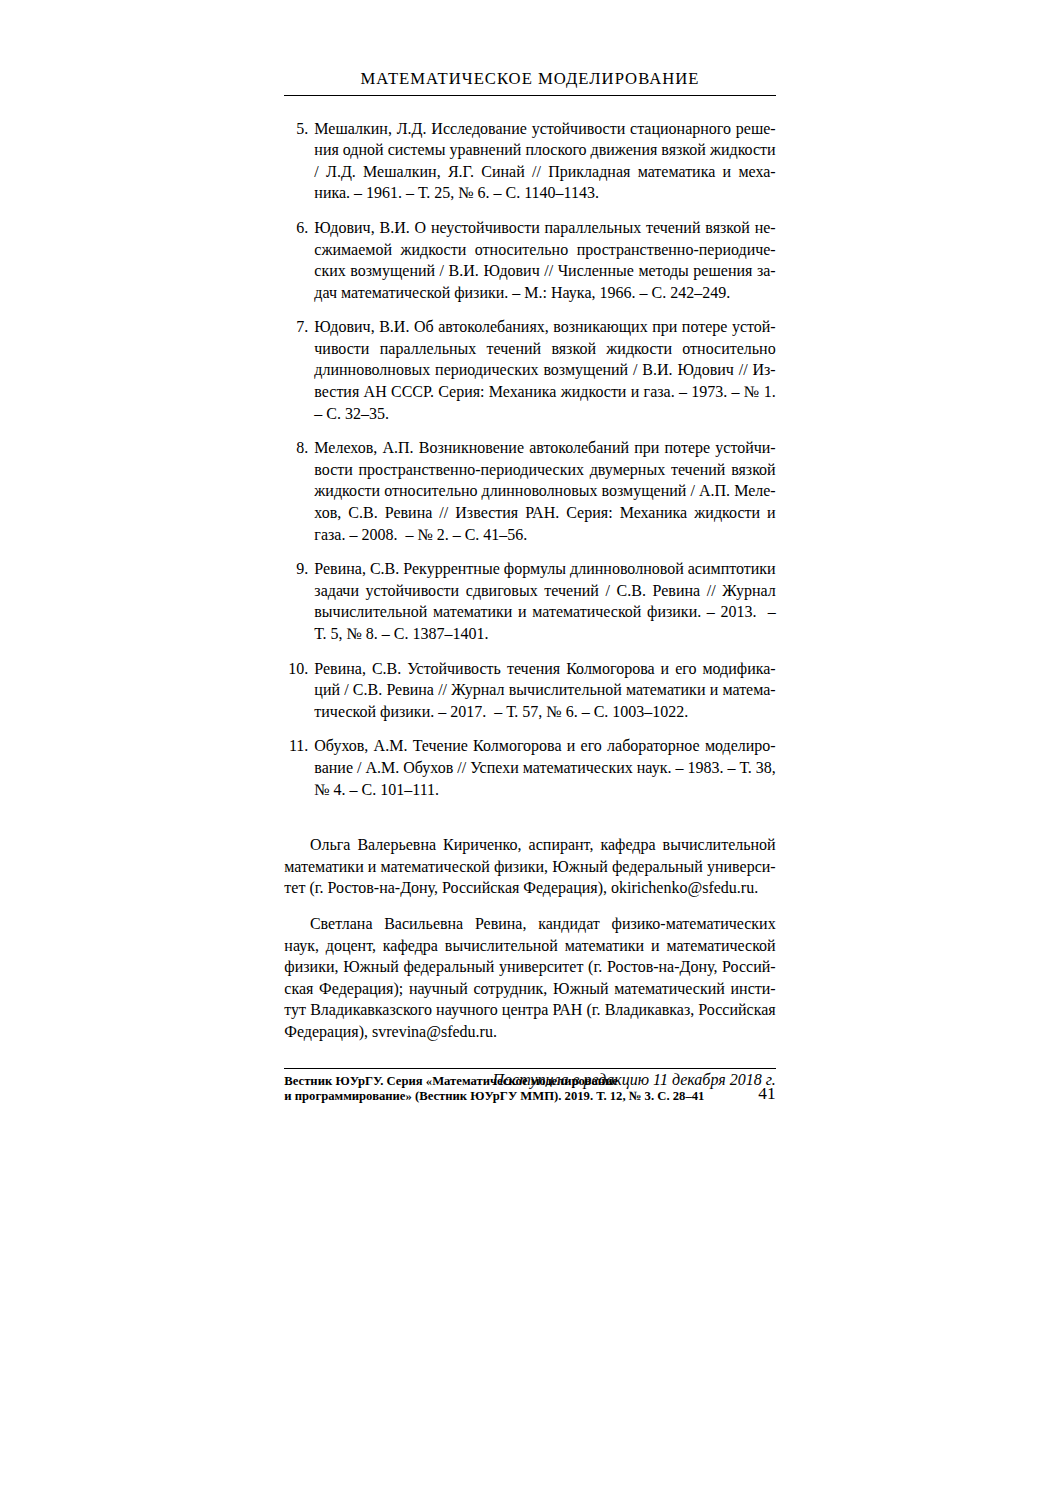МАТЕМАТИЧЕСКОЕ МОДЕЛИРОВАНИЕ
Мешалкин, Л.Д. Исследование устойчивости стационарного решения одной системы уравнений плоского движения вязкой жидкости / Л.Д. Мешалкин, Я.Г. Синай // Прикладная математика и механика. – 1961. – Т. 25, № 6. – С. 1140–1143.
Юдович, В.И. О неустойчивости параллельных течений вязкой несжимаемой жидкости относительно пространственно-периодических возмущений / В.И. Юдович // Численные методы решения задач математической физики. – М.: Наука, 1966. – С. 242–249.
Юдович, В.И. Об автоколебаниях, возникающих при потере устойчивости параллельных течений вязкой жидкости относительно длинноволновых периодических возмущений / В.И. Юдович // Известия АН СССР. Серия: Механика жидкости и газа. – 1973. – № 1. – С. 32–35.
Мелехов, А.П. Возникновение автоколебаний при потере устойчивости пространственно-периодических двумерных течений вязкой жидкости относительно длинноволновых возмущений / А.П. Мелехов, С.В. Ревина // Известия РАН. Серия: Механика жидкости и газа. – 2008. – № 2. – С. 41–56.
Ревина, С.В. Рекуррентные формулы длинноволновой асимптотики задачи устойчивости сдвиговых течений / С.В. Ревина // Журнал вычислительной математики и математической физики. – 2013. – Т. 5, № 8. – С. 1387–1401.
Ревина, С.В. Устойчивость течения Колмогорова и его модификаций / С.В. Ревина // Журнал вычислительной математики и математической физики. – 2017. – Т. 57, № 6. – С. 1003–1022.
Обухов, А.М. Течение Колмогорова и его лабораторное моделирование / А.М. Обухов // Успехи математических наук. – 1983. – Т. 38, № 4. – С. 101–111.
Ольга Валерьевна Кириченко, аспирант, кафедра вычислительной математики и математической физики, Южный федеральный университет (г. Ростов-на-Дону, Российская Федерация), okirichenko@sfedu.ru.
Светлана Васильевна Ревина, кандидат физико-математических наук, доцент, кафедра вычислительной математики и математической физики, Южный федеральный университет (г. Ростов-на-Дону, Российская Федерация); научный сотрудник, Южный математический институт Владикавказского научного центра РАН (г. Владикавказ, Российская Федерация), svrevina@sfedu.ru.
Поступила в редакцию 11 декабря 2018 г.
Вестник ЮУрГУ. Серия «Математическое моделирование
и программирование» (Вестник ЮУрГУ ММП). 2019. Т. 12, № 3. С. 28–41
41